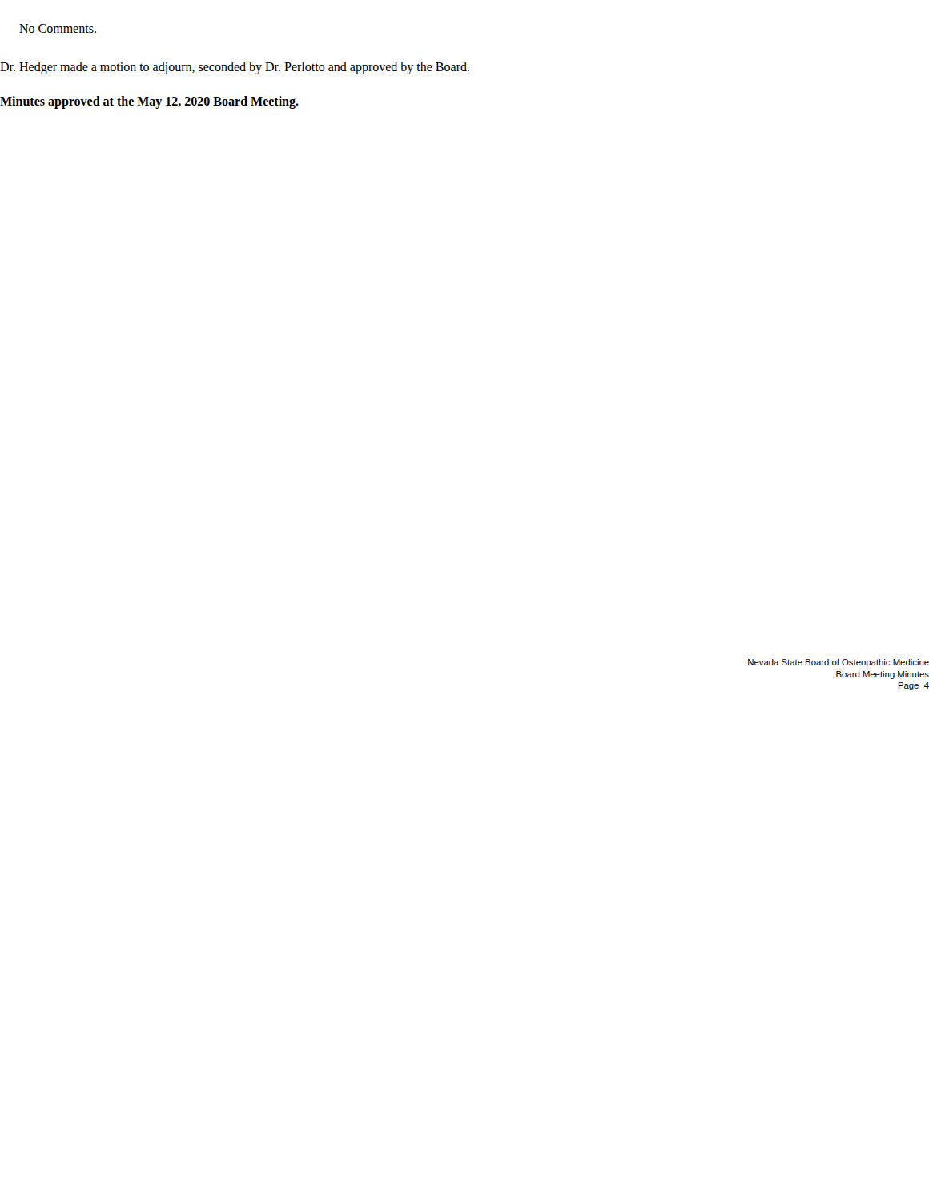No Comments.
Dr. Hedger made a motion to adjourn, seconded by Dr. Perlotto and approved by the Board.
Minutes approved at the May 12, 2020 Board Meeting.
Nevada State Board of Osteopathic Medicine
Board Meeting Minutes
Page 4